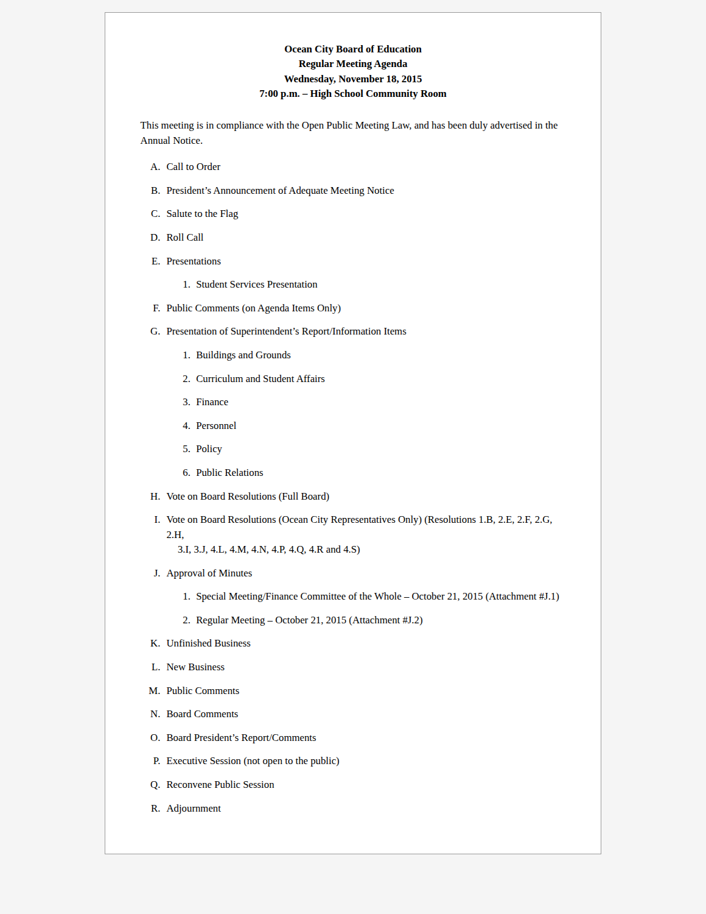Ocean City Board of Education
Regular Meeting Agenda
Wednesday, November 18, 2015
7:00 p.m. – High School Community Room
This meeting is in compliance with the Open Public Meeting Law, and has been duly advertised in the Annual Notice.
Call to Order
President’s Announcement of Adequate Meeting Notice
Salute to the Flag
Roll Call
Presentations
Student Services Presentation
Public Comments (on Agenda Items Only)
Presentation of Superintendent’s Report/Information Items
Buildings and Grounds
Curriculum and Student Affairs
Finance
Personnel
Policy
Public Relations
Vote on Board Resolutions (Full Board)
Vote on Board Resolutions (Ocean City Representatives Only) (Resolutions 1.B, 2.E, 2.F, 2.G, 2.H,3.I, 3.J, 4.L, 4.M, 4.N, 4.P, 4.Q, 4.R and 4.S)
Approval of Minutes
Special Meeting/Finance Committee of the Whole – October 21, 2015 (Attachment #J.1)
Regular Meeting – October 21, 2015 (Attachment #J.2)
Unfinished Business
New Business
Public Comments
Board Comments
Board President’s Report/Comments
Executive Session (not open to the public)
Reconvene Public Session
Adjournment